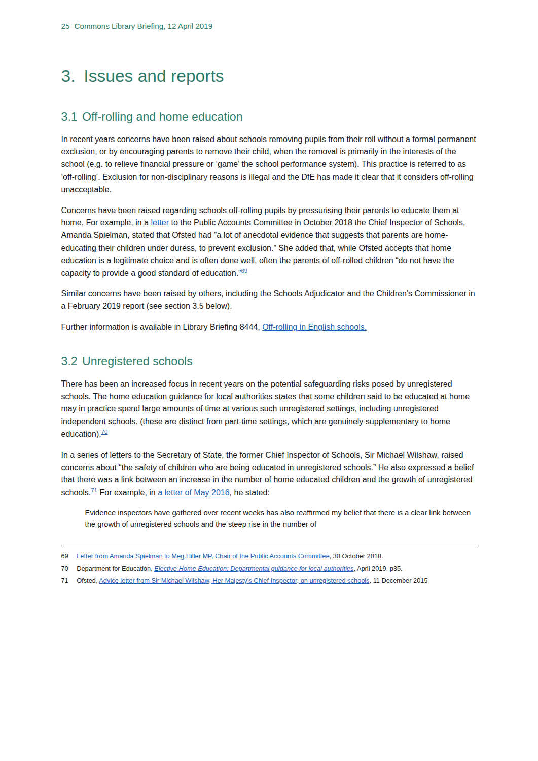25 Commons Library Briefing, 12 April 2019
3. Issues and reports
3.1 Off-rolling and home education
In recent years concerns have been raised about schools removing pupils from their roll without a formal permanent exclusion, or by encouraging parents to remove their child, when the removal is primarily in the interests of the school (e.g. to relieve financial pressure or ‘game’ the school performance system). This practice is referred to as ‘off-rolling’. Exclusion for non-disciplinary reasons is illegal and the DfE has made it clear that it considers off-rolling unacceptable.
Concerns have been raised regarding schools off-rolling pupils by pressurising their parents to educate them at home. For example, in a letter to the Public Accounts Committee in October 2018 the Chief Inspector of Schools, Amanda Spielman, stated that Ofsted had ”a lot of anecdotal evidence that suggests that parents are home-educating their children under duress, to prevent exclusion.” She added that, while Ofsted accepts that home education is a legitimate choice and is often done well, often the parents of off-rolled children “do not have the capacity to provide a good standard of education.”69
Similar concerns have been raised by others, including the Schools Adjudicator and the Children’s Commissioner in a February 2019 report (see section 3.5 below).
Further information is available in Library Briefing 8444, Off-rolling in English schools.
3.2 Unregistered schools
There has been an increased focus in recent years on the potential safeguarding risks posed by unregistered schools. The home education guidance for local authorities states that some children said to be educated at home may in practice spend large amounts of time at various such unregistered settings, including unregistered independent schools. (these are distinct from part-time settings, which are genuinely supplementary to home education).70
In a series of letters to the Secretary of State, the former Chief Inspector of Schools, Sir Michael Wilshaw, raised concerns about “the safety of children who are being educated in unregistered schools.” He also expressed a belief that there was a link between an increase in the number of home educated children and the growth of unregistered schools.71 For example, in a letter of May 2016, he stated:
Evidence inspectors have gathered over recent weeks has also reaffirmed my belief that there is a clear link between the growth of unregistered schools and the steep rise in the number of
Letter from Amanda Spielman to Meg Hiller MP, Chair of the Public Accounts Committee, 30 October 2018.
Department for Education, Elective Home Education: Departmental guidance for local authorities, April 2019, p35.
Ofsted, Advice letter from Sir Michael Wilshaw, Her Majesty’s Chief Inspector, on unregistered schools, 11 December 2015